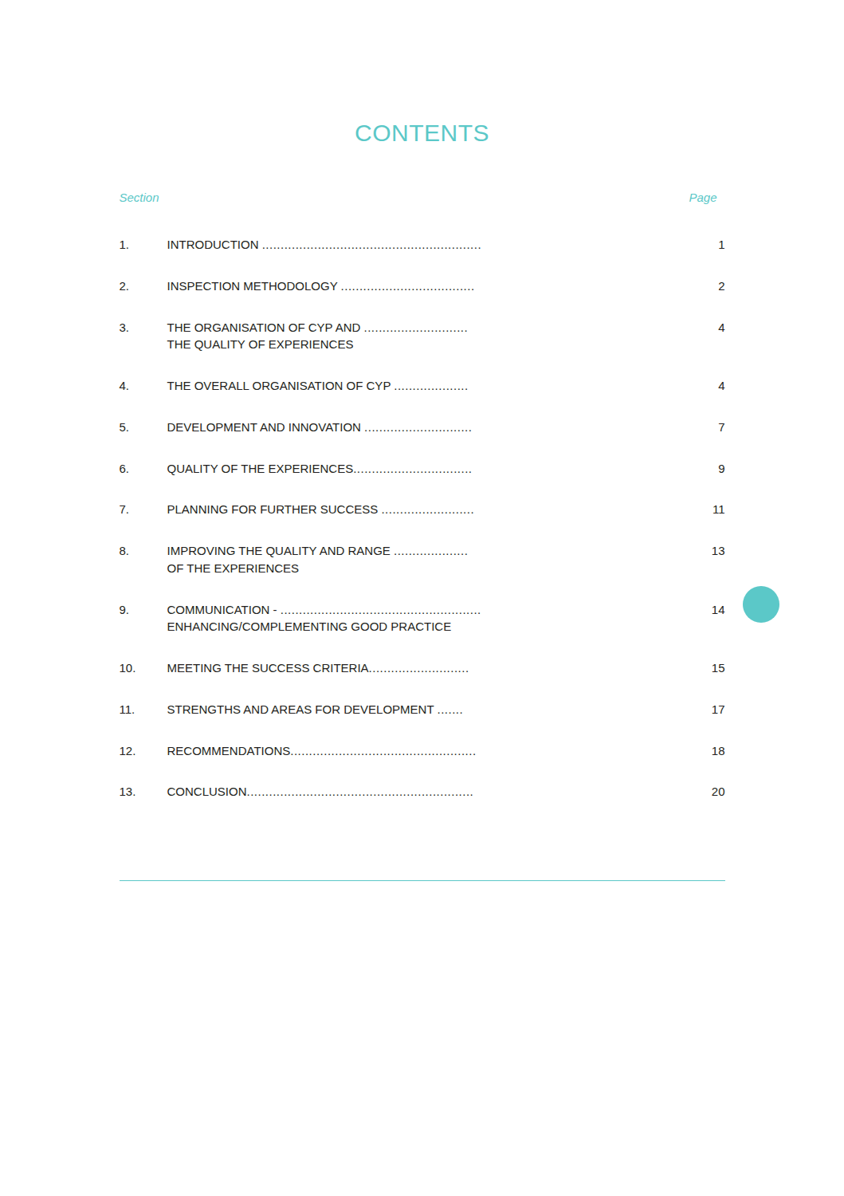CONTENTS
Section Page
| 1. | INTRODUCTION ........................................................... | 1 |
| 2. | INSPECTION METHODOLOGY .................................... | 2 |
| 3. | THE ORGANISATION OF CYP AND ............................ THE QUALITY OF EXPERIENCES | 4 |
| 4. | THE OVERALL ORGANISATION OF CYP .................... | 4 |
| 5. | DEVELOPMENT AND INNOVATION ............................. | 7 |
| 6. | QUALITY OF THE EXPERIENCES ................................ | 9 |
| 7. | PLANNING FOR FURTHER SUCCESS ......................... | 11 |
| 8. | IMPROVING THE QUALITY AND RANGE .................... OF THE EXPERIENCES | 13 |
| 9. | COMMUNICATION - ...................................................... ENHANCING/COMPLEMENTING GOOD PRACTICE | 14 |
| 10. | MEETING THE SUCCESS CRITERIA ........................... | 15 |
| 11. | STRENGTHS AND AREAS FOR DEVELOPMENT ....... | 17 |
| 12. | RECOMMENDATIONS .................................................. | 18 |
| 13. | CONCLUSION ............................................................. | 20 |